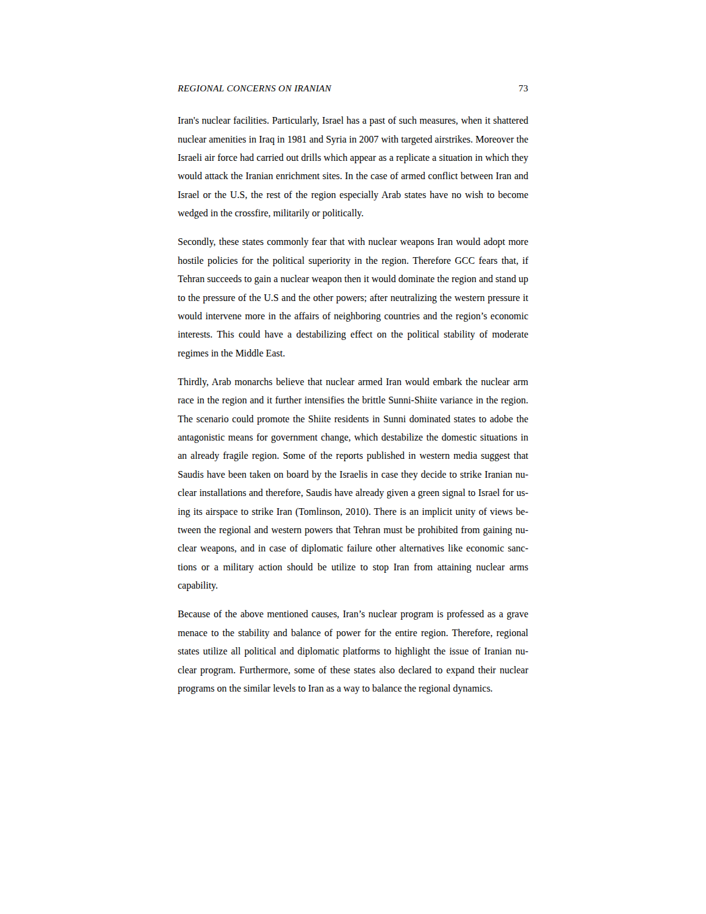Regional Concerns on Iranian 73
Iran's nuclear facilities. Particularly, Israel has a past of such measures, when it shattered nuclear amenities in Iraq in 1981 and Syria in 2007 with targeted airstrikes. Moreover the Israeli air force had carried out drills which appear as a replicate a situation in which they would attack the Iranian enrichment sites. In the case of armed conflict between Iran and Israel or the U.S, the rest of the region especially Arab states have no wish to become wedged in the crossfire, militarily or politically.
Secondly, these states commonly fear that with nuclear weapons Iran would adopt more hostile policies for the political superiority in the region. Therefore GCC fears that, if Tehran succeeds to gain a nuclear weapon then it would dominate the region and stand up to the pressure of the U.S and the other powers; after neutralizing the western pressure it would intervene more in the affairs of neighboring countries and the region’s economic interests. This could have a destabilizing effect on the political stability of moderate regimes in the Middle East.
Thirdly, Arab monarchs believe that nuclear armed Iran would embark the nuclear arm race in the region and it further intensifies the brittle Sunni-Shiite variance in the region. The scenario could promote the Shiite residents in Sunni dominated states to adobe the antagonistic means for government change, which destabilize the domestic situations in an already fragile region. Some of the reports published in western media suggest that Saudis have been taken on board by the Israelis in case they decide to strike Iranian nuclear installations and therefore, Saudis have already given a green signal to Israel for using its airspace to strike Iran (Tomlinson, 2010). There is an implicit unity of views between the regional and western powers that Tehran must be prohibited from gaining nuclear weapons, and in case of diplomatic failure other alternatives like economic sanctions or a military action should be utilize to stop Iran from attaining nuclear arms capability.
Because of the above mentioned causes, Iran’s nuclear program is professed as a grave menace to the stability and balance of power for the entire region. Therefore, regional states utilize all political and diplomatic platforms to highlight the issue of Iranian nuclear program. Furthermore, some of these states also declared to expand their nuclear programs on the similar levels to Iran as a way to balance the regional dynamics.